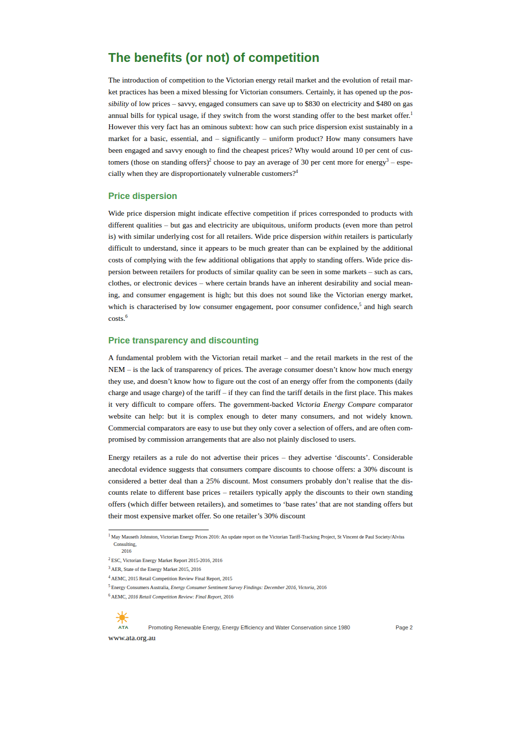The benefits (or not) of competition
The introduction of competition to the Victorian energy retail market and the evolution of retail market practices has been a mixed blessing for Victorian consumers. Certainly, it has opened up the possibility of low prices – savvy, engaged consumers can save up to $830 on electricity and $480 on gas annual bills for typical usage, if they switch from the worst standing offer to the best market offer.1 However this very fact has an ominous subtext: how can such price dispersion exist sustainably in a market for a basic, essential, and – significantly – uniform product? How many consumers have been engaged and savvy enough to find the cheapest prices? Why would around 10 per cent of customers (those on standing offers)2 choose to pay an average of 30 per cent more for energy3 – especially when they are disproportionately vulnerable customers?4
Price dispersion
Wide price dispersion might indicate effective competition if prices corresponded to products with different qualities – but gas and electricity are ubiquitous, uniform products (even more than petrol is) with similar underlying cost for all retailers. Wide price dispersion within retailers is particularly difficult to understand, since it appears to be much greater than can be explained by the additional costs of complying with the few additional obligations that apply to standing offers. Wide price dispersion between retailers for products of similar quality can be seen in some markets – such as cars, clothes, or electronic devices – where certain brands have an inherent desirability and social meaning, and consumer engagement is high; but this does not sound like the Victorian energy market, which is characterised by low consumer engagement, poor consumer confidence,5 and high search costs.6
Price transparency and discounting
A fundamental problem with the Victorian retail market – and the retail markets in the rest of the NEM – is the lack of transparency of prices. The average consumer doesn’t know how much energy they use, and doesn’t know how to figure out the cost of an energy offer from the components (daily charge and usage charge) of the tariff – if they can find the tariff details in the first place. This makes it very difficult to compare offers. The government-backed Victoria Energy Compare comparator website can help: but it is complex enough to deter many consumers, and not widely known. Commercial comparators are easy to use but they only cover a selection of offers, and are often compromised by commission arrangements that are also not plainly disclosed to users.
Energy retailers as a rule do not advertise their prices – they advertise ‘discounts’. Considerable anecdotal evidence suggests that consumers compare discounts to choose offers: a 30% discount is considered a better deal than a 25% discount. Most consumers probably don’t realise that the discounts relate to different base prices – retailers typically apply the discounts to their own standing offers (which differ between retailers), and sometimes to ‘base rates’ that are not standing offers but their most expensive market offer. So one retailer’s 30% discount
1 May Mauseth Johnston, Victorian Energy Prices 2016: An update report on the Victorian Tariff-Tracking Project, St Vincent de Paul Society/Alviss Consulting, 2016
2 ESC, Victorian Energy Market Report 2015-2016, 2016
3 AER, State of the Energy Market 2015, 2016
4 AEMC, 2015 Retail Competition Review Final Report, 2015
5 Energy Consumers Australia, Energy Consumer Sentiment Survey Findings: December 2016, Victoria, 2016
6 AEMC, 2016 Retail Competition Review: Final Report, 2016
ATA
Promoting Renewable Energy, Energy Efficiency and Water Conservation since 1980
Page 2
www.ata.org.au